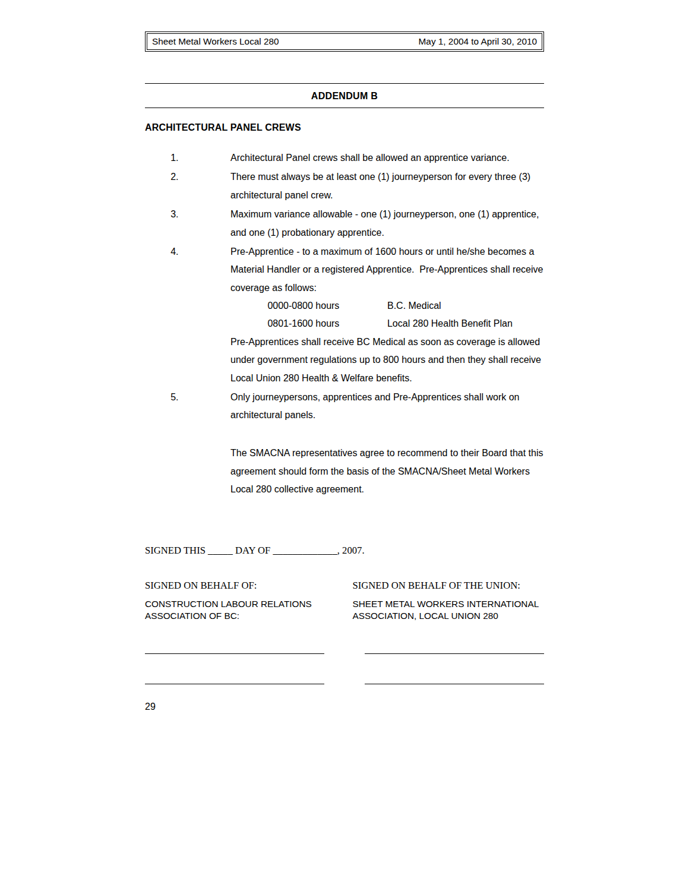Sheet Metal Workers Local 280 May 1, 2004 to April 30, 2010
ADDENDUM B
ARCHITECTURAL PANEL CREWS
1. Architectural Panel crews shall be allowed an apprentice variance.
2. There must always be at least one (1) journeyperson for every three (3) architectural panel crew.
3. Maximum variance allowable - one (1) journeyperson, one (1) apprentice, and one (1) probationary apprentice.
4. Pre-Apprentice - to a maximum of 1600 hours or until he/she becomes a Material Handler or a registered Apprentice. Pre-Apprentices shall receive coverage as follows:
0000-0800 hours B.C. Medical
0801-1600 hours Local 280 Health Benefit Plan
Pre-Apprentices shall receive BC Medical as soon as coverage is allowed under government regulations up to 800 hours and then they shall receive Local Union 280 Health & Welfare benefits.
5. Only journeypersons, apprentices and Pre-Apprentices shall work on architectural panels.
The SMACNA representatives agree to recommend to their Board that this agreement should form the basis of the SMACNA/Sheet Metal Workers Local 280 collective agreement.
SIGNED THIS _____ DAY OF _____________, 2007.
SIGNED ON BEHALF OF:
SIGNED ON BEHALF OF THE UNION:
CONSTRUCTION LABOUR RELATIONS
ASSOCIATION OF BC:
SHEET METAL WORKERS INTERNATIONAL
ASSOCIATION, LOCAL UNION 280
29